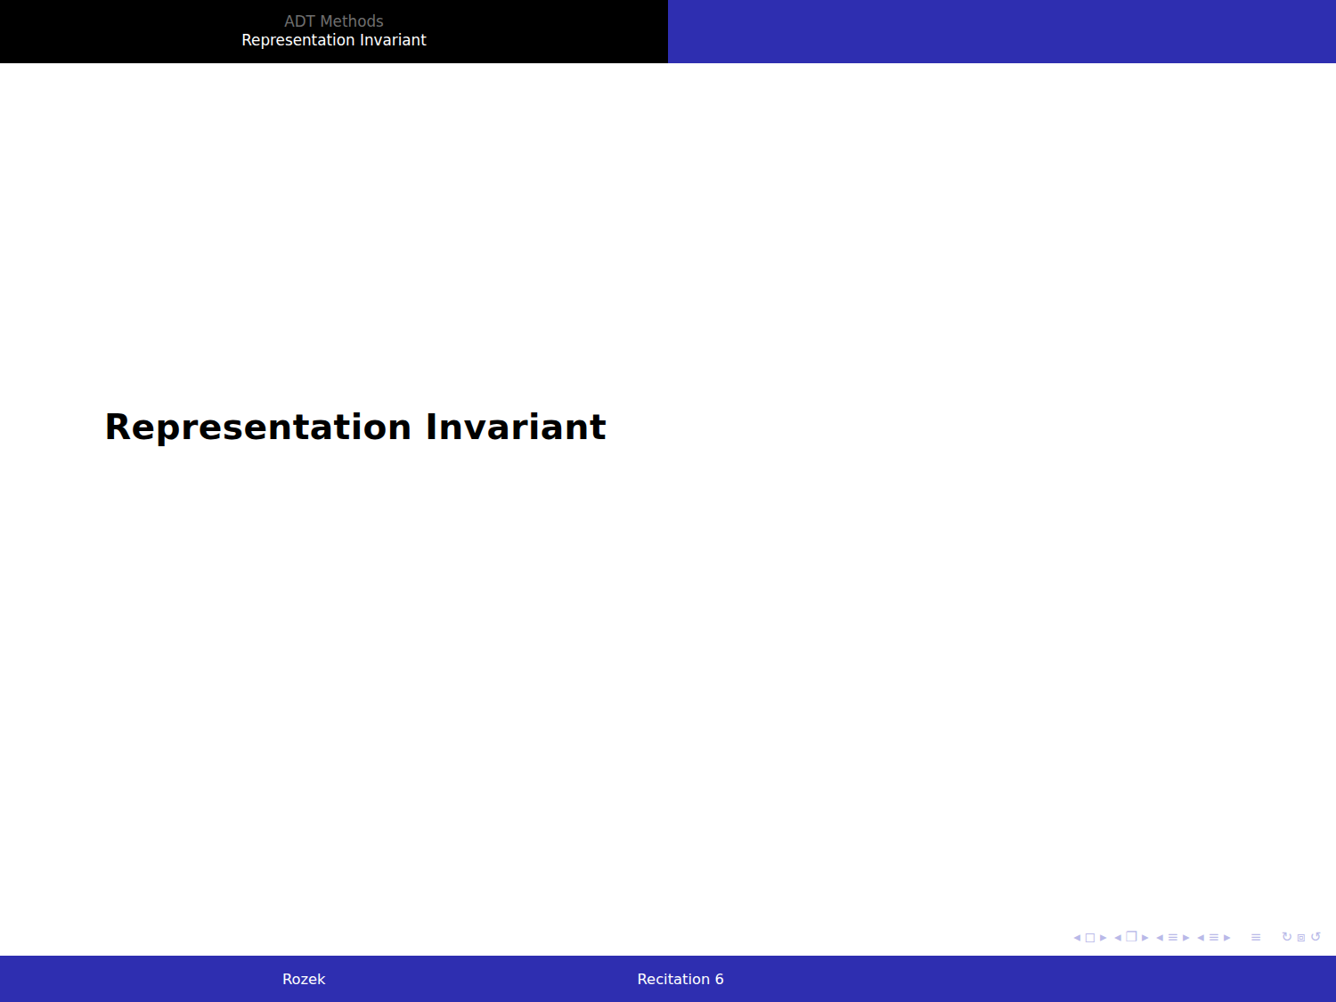ADT Methods
Representation Invariant
Representation Invariant
◂ ◻ ▸ ◂ ❐ ▸ ◂ ≡ ▸ ◂ ≡ ▸ ≡ ↻ ⧈ ↺
Rozek
Recitation 6